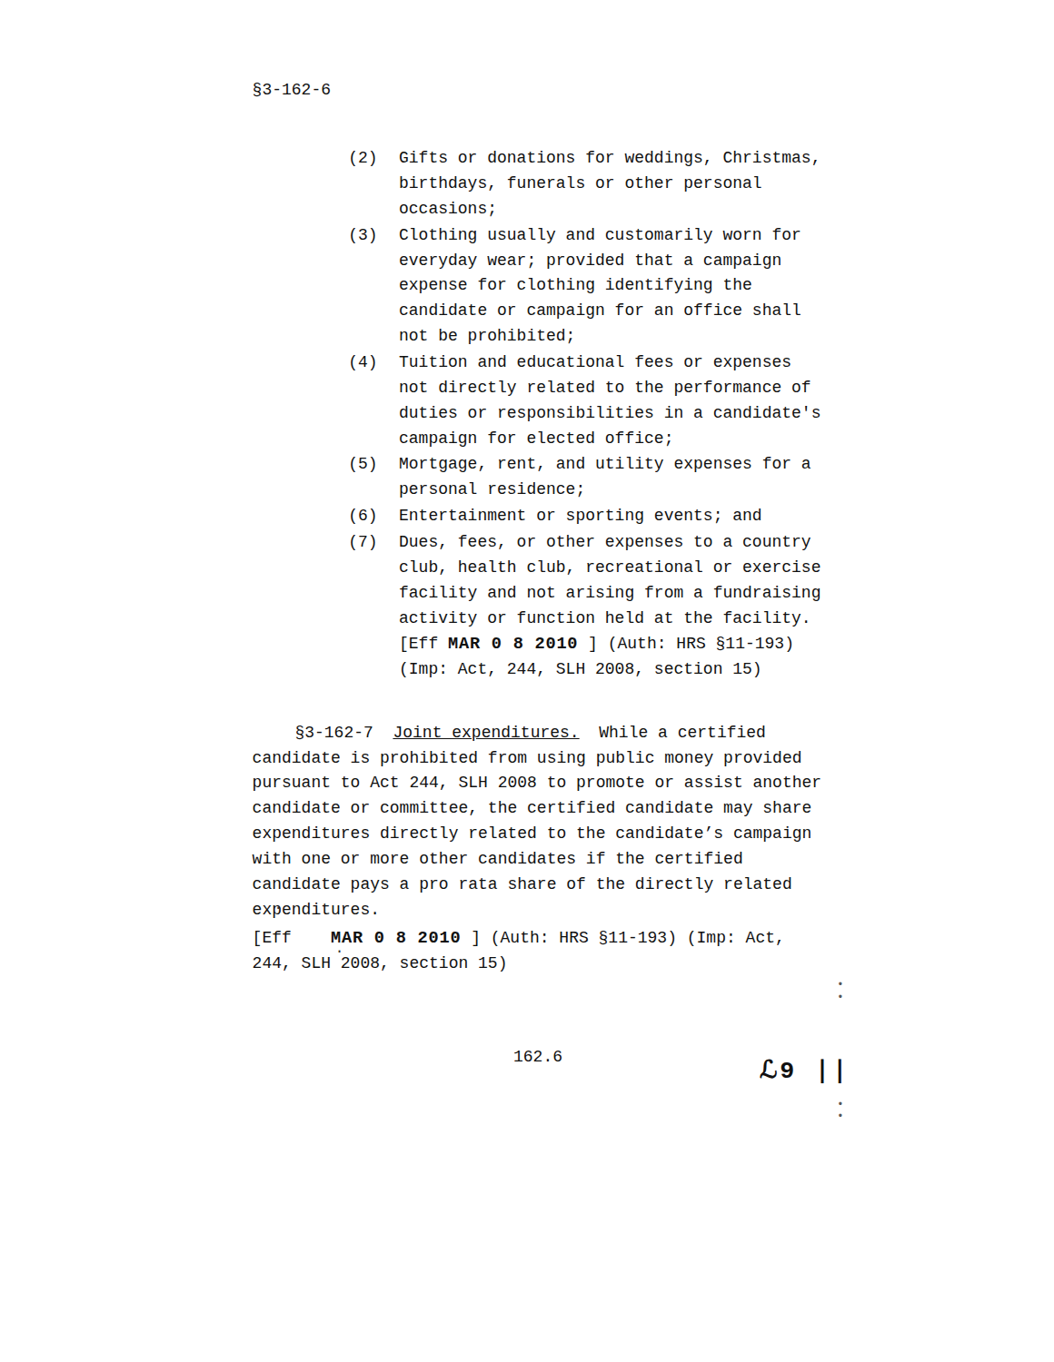§3-162-6
(2) Gifts or donations for weddings, Christmas, birthdays, funerals or other personal occasions;
(3) Clothing usually and customarily worn for everyday wear; provided that a campaign expense for clothing identifying the candidate or campaign for an office shall not be prohibited;
(4) Tuition and educational fees or expenses not directly related to the performance of duties or responsibilities in a candidate's campaign for elected office;
(5) Mortgage, rent, and utility expenses for a personal residence;
(6) Entertainment or sporting events; and
(7) Dues, fees, or other expenses to a country club, health club, recreational or exercise facility and not arising from a fundraising activity or function held at the facility.
[Eff MAR 0 8 2010 ] (Auth: HRS §11-193)
(Imp: Act, 244, SLH 2008, section 15)
§3-162-7 Joint expenditures. While a certified candidate is prohibited from using public money provided pursuant to Act 244, SLH 2008 to promote or assist another candidate or committee, the certified candidate may share expenditures directly related to the candidate’s campaign with one or more other candidates if the certified candidate pays a pro rata share of the directly related expenditures.
[Eff MAR 0 8 2010 ] (Auth: HRS §11-193) (Imp: Act, 244, SLH 2008, section 15)
162.6
.
.
•
•
•
•
ℒ9 ∣∣